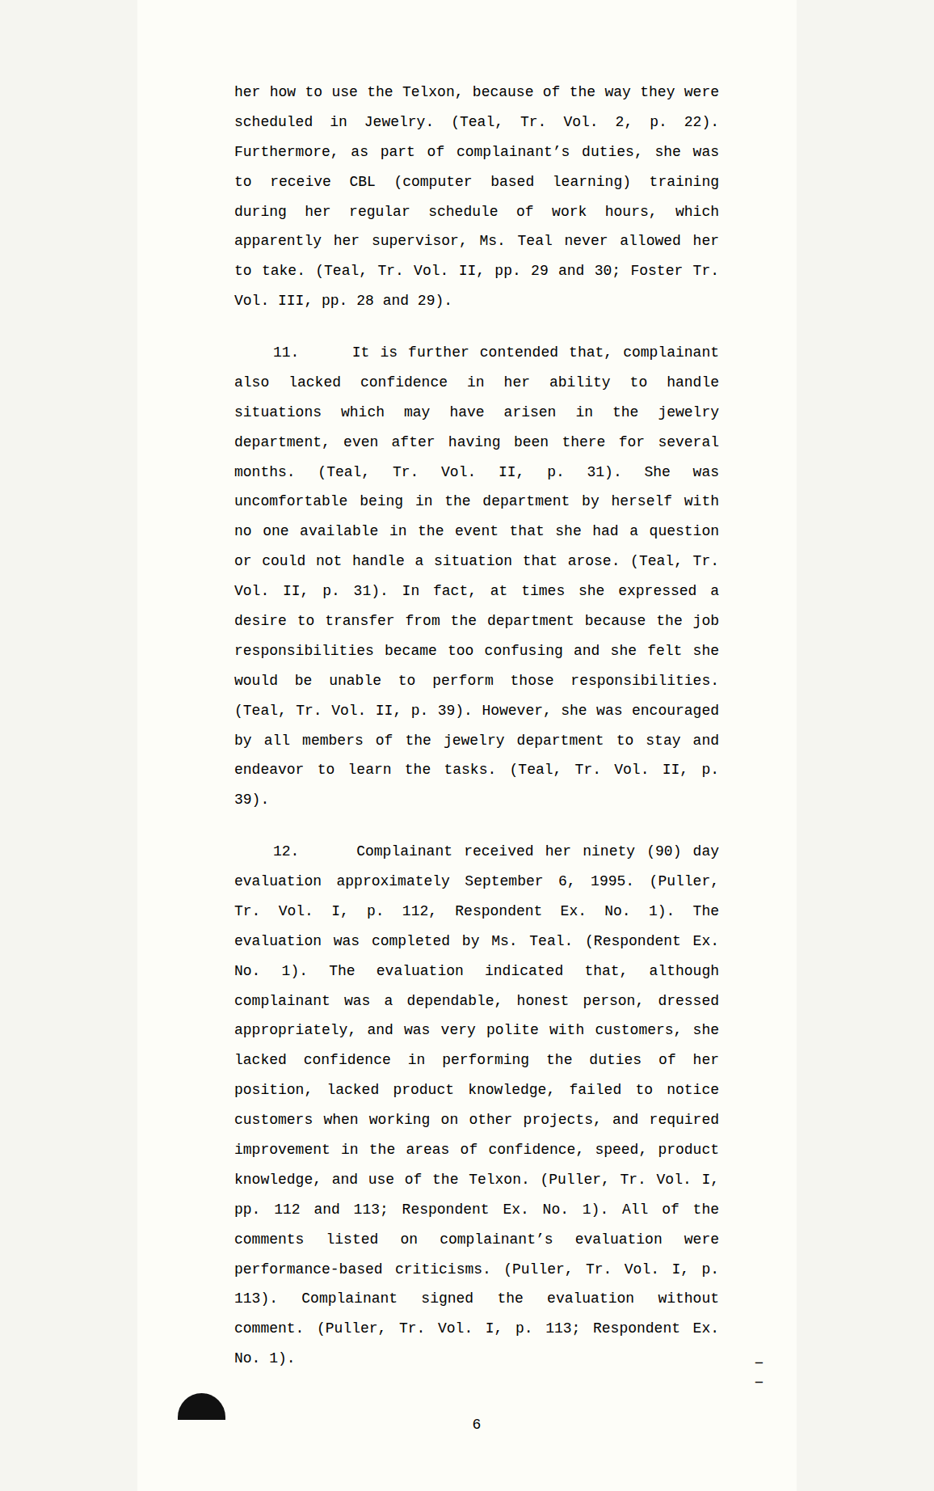her how to use the Telxon, because of the way they were scheduled in Jewelry. (Teal, Tr. Vol. 2, p. 22). Furthermore, as part of complainant’s duties, she was to receive CBL (computer based learning) training during her regular schedule of work hours, which apparently her supervisor, Ms. Teal never allowed her to take. (Teal, Tr. Vol. II, pp. 29 and 30; Foster Tr. Vol. III, pp. 28 and 29).
11. It is further contended that, complainant also lacked confidence in her ability to handle situations which may have arisen in the jewelry department, even after having been there for several months. (Teal, Tr. Vol. II, p. 31). She was uncomfortable being in the department by herself with no one available in the event that she had a question or could not handle a situation that arose. (Teal, Tr. Vol. II, p. 31). In fact, at times she expressed a desire to transfer from the department because the job responsibilities became too confusing and she felt she would be unable to perform those responsibilities. (Teal, Tr. Vol. II, p. 39). However, she was encouraged by all members of the jewelry department to stay and endeavor to learn the tasks. (Teal, Tr. Vol. II, p. 39).
12. Complainant received her ninety (90) day evaluation approximately September 6, 1995. (Puller, Tr. Vol. I, p. 112, Respondent Ex. No. 1). The evaluation was completed by Ms. Teal. (Respondent Ex. No. 1). The evaluation indicated that, although complainant was a dependable, honest person, dressed appropriately, and was very polite with customers, she lacked confidence in performing the duties of her position, lacked product knowledge, failed to notice customers when working on other projects, and required improvement in the areas of confidence, speed, product knowledge, and use of the Telxon. (Puller, Tr. Vol. I, pp. 112 and 113; Respondent Ex. No. 1). All of the comments listed on complainant’s evaluation were performance-based criticisms. (Puller, Tr. Vol. I, p. 113). Complainant signed the evaluation without comment. (Puller, Tr. Vol. I, p. 113; Respondent Ex. No. 1).
–
–
6